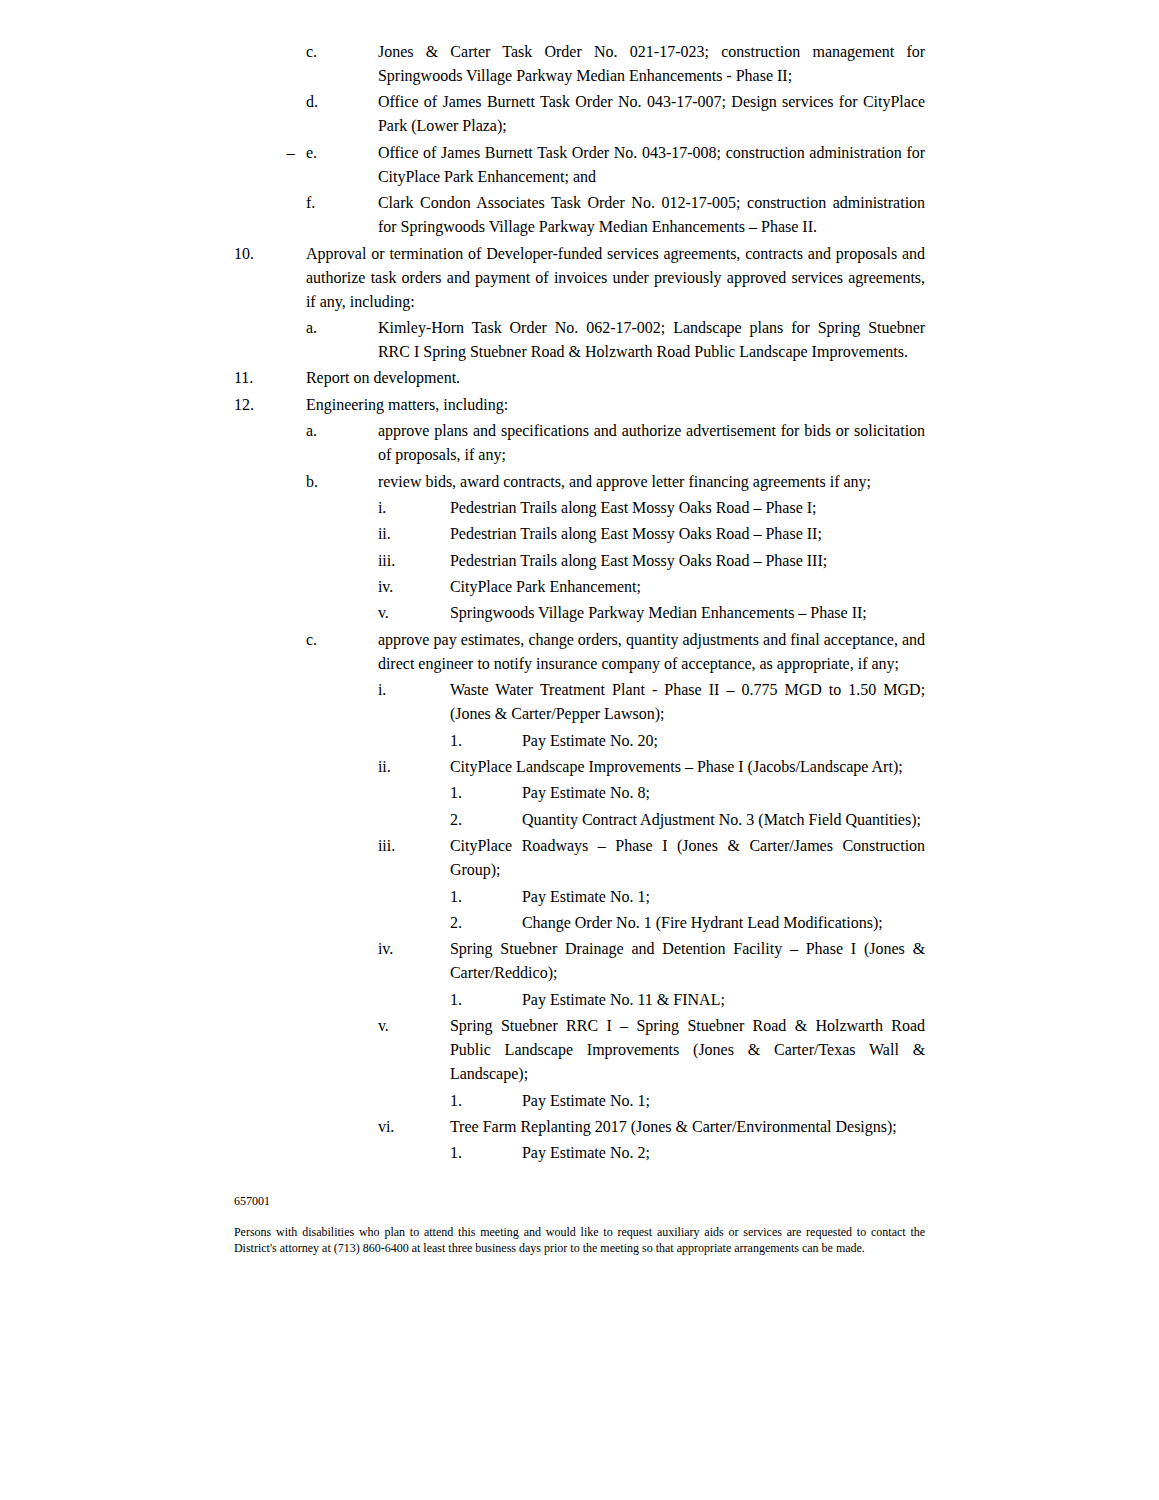c.
Jones & Carter Task Order No. 021-17-023; construction management for Springwoods Village Parkway Median Enhancements - Phase II;
d.
Office of James Burnett Task Order No. 043-17-007; Design services for CityPlace Park (Lower Plaza);
–
e.
Office of James Burnett Task Order No. 043-17-008; construction administration for CityPlace Park Enhancement; and
f.
Clark Condon Associates Task Order No. 012-17-005; construction administration for Springwoods Village Parkway Median Enhancements – Phase II.
10.
Approval or termination of Developer-funded services agreements, contracts and proposals and authorize task orders and payment of invoices under previously approved services agreements, if any, including:
a.
Kimley-Horn Task Order No. 062-17-002; Landscape plans for Spring Stuebner RRC I Spring Stuebner Road & Holzwarth Road Public Landscape Improvements.
11.
Report on development.
12.
Engineering matters, including:
a.
approve plans and specifications and authorize advertisement for bids or solicitation of proposals, if any;
b.
review bids, award contracts, and approve letter financing agreements if any;
i.
Pedestrian Trails along East Mossy Oaks Road – Phase I;
ii.
Pedestrian Trails along East Mossy Oaks Road – Phase II;
iii.
Pedestrian Trails along East Mossy Oaks Road – Phase III;
iv.
CityPlace Park Enhancement;
v.
Springwoods Village Parkway Median Enhancements – Phase II;
c.
approve pay estimates, change orders, quantity adjustments and final acceptance, and direct engineer to notify insurance company of acceptance, as appropriate, if any;
i.
Waste Water Treatment Plant - Phase II – 0.775 MGD to 1.50 MGD; (Jones & Carter/Pepper Lawson);
1.
Pay Estimate No. 20;
ii.
CityPlace Landscape Improvements – Phase I (Jacobs/Landscape Art);
1.
Pay Estimate No. 8;
2.
Quantity Contract Adjustment No. 3 (Match Field Quantities);
iii.
CityPlace Roadways – Phase I (Jones & Carter/James Construction Group);
1.
Pay Estimate No. 1;
2.
Change Order No. 1 (Fire Hydrant Lead Modifications);
iv.
Spring Stuebner Drainage and Detention Facility – Phase I (Jones & Carter/Reddico);
1.
Pay Estimate No. 11 & FINAL;
v.
Spring Stuebner RRC I – Spring Stuebner Road & Holzwarth Road Public Landscape Improvements (Jones & Carter/Texas Wall & Landscape);
1.
Pay Estimate No. 1;
vi.
Tree Farm Replanting 2017 (Jones & Carter/Environmental Designs);
1.
Pay Estimate No. 2;
657001
Persons with disabilities who plan to attend this meeting and would like to request auxiliary aids or services are requested to contact the District's attorney at (713) 860-6400 at least three business days prior to the meeting so that appropriate arrangements can be made.